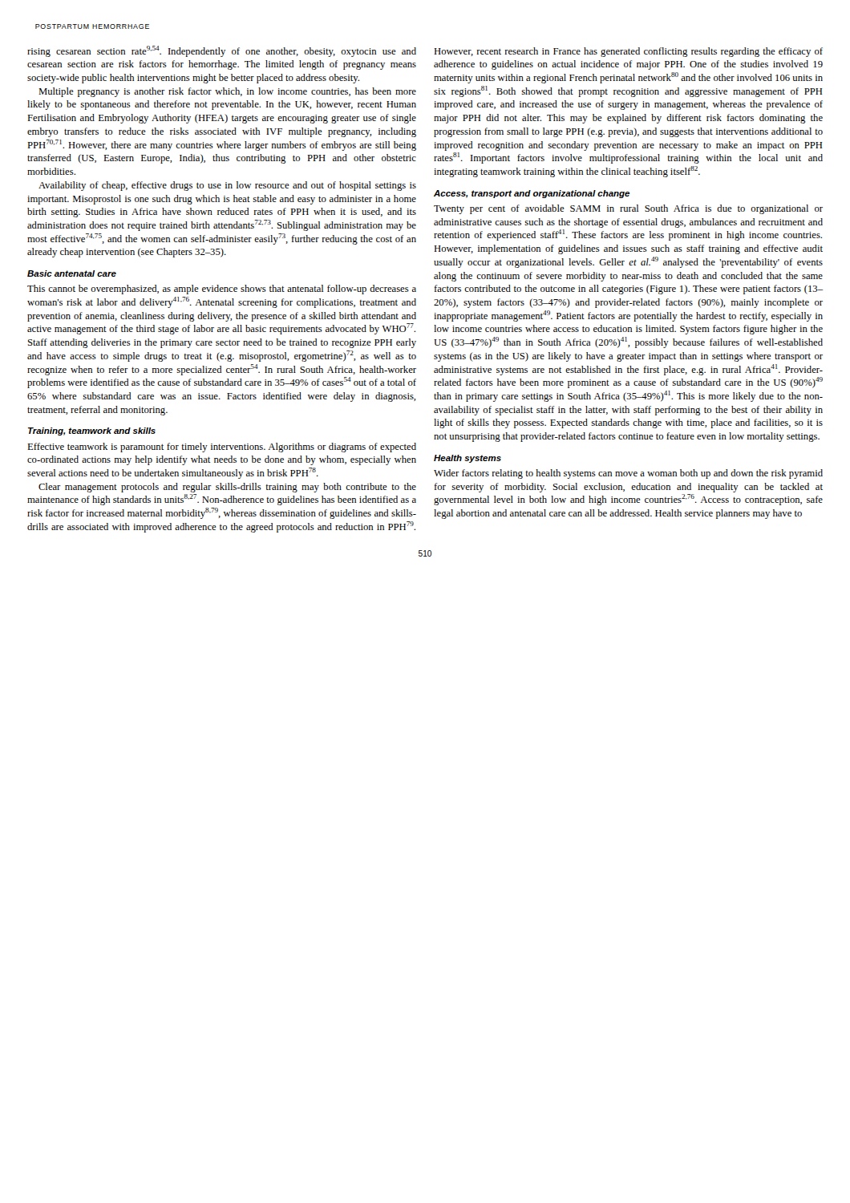Postpartum Hemorrhage
rising cesarean section rate9,54. Independently of one another, obesity, oxytocin use and cesarean section are risk factors for hemorrhage. The limited length of pregnancy means society-wide public health interventions might be better placed to address obesity.
Multiple pregnancy is another risk factor which, in low income countries, has been more likely to be spontaneous and therefore not preventable. In the UK, however, recent Human Fertilisation and Embryology Authority (HFEA) targets are encouraging greater use of single embryo transfers to reduce the risks associated with IVF multiple pregnancy, including PPH70,71. However, there are many countries where larger numbers of embryos are still being transferred (US, Eastern Europe, India), thus contributing to PPH and other obstetric morbidities.
Availability of cheap, effective drugs to use in low resource and out of hospital settings is important. Misoprostol is one such drug which is heat stable and easy to administer in a home birth setting. Studies in Africa have shown reduced rates of PPH when it is used, and its administration does not require trained birth attendants72,73. Sublingual administration may be most effective74,75, and the women can self-administer easily73, further reducing the cost of an already cheap intervention (see Chapters 32–35).
Basic antenatal care
This cannot be overemphasized, as ample evidence shows that antenatal follow-up decreases a woman's risk at labor and delivery41,76. Antenatal screening for complications, treatment and prevention of anemia, cleanliness during delivery, the presence of a skilled birth attendant and active management of the third stage of labor are all basic requirements advocated by WHO77. Staff attending deliveries in the primary care sector need to be trained to recognize PPH early and have access to simple drugs to treat it (e.g. misoprostol, ergometrine)72, as well as to recognize when to refer to a more specialized center54. In rural South Africa, health-worker problems were identified as the cause of substandard care in 35–49% of cases54 out of a total of 65% where substandard care was an issue. Factors identified were delay in diagnosis, treatment, referral and monitoring.
Training, teamwork and skills
Effective teamwork is paramount for timely interventions. Algorithms or diagrams of expected co-ordinated actions may help identify what needs to be done and by whom, especially when several actions need to be undertaken simultaneously as in brisk PPH78.
Clear management protocols and regular skills-drills training may both contribute to the maintenance of high standards in units8,27. Non-adherence to guidelines has been identified as a risk factor for increased maternal morbidity8,79, whereas dissemination of guidelines and skills-drills are associated with improved adherence to the agreed protocols and reduction in PPH79. However, recent research in France has generated conflicting results regarding the efficacy of adherence to guidelines on actual incidence of major PPH. One of the studies involved 19 maternity units within a regional French perinatal network80 and the other involved 106 units in six regions81. Both showed that prompt recognition and aggressive management of PPH improved care, and increased the use of surgery in management, whereas the prevalence of major PPH did not alter. This may be explained by different risk factors dominating the progression from small to large PPH (e.g. previa), and suggests that interventions additional to improved recognition and secondary prevention are necessary to make an impact on PPH rates81. Important factors involve multiprofessional training within the local unit and integrating teamwork training within the clinical teaching itself82.
Access, transport and organizational change
Twenty per cent of avoidable SAMM in rural South Africa is due to organizational or administrative causes such as the shortage of essential drugs, ambulances and recruitment and retention of experienced staff41. These factors are less prominent in high income countries. However, implementation of guidelines and issues such as staff training and effective audit usually occur at organizational levels. Geller et al.49 analysed the 'preventability' of events along the continuum of severe morbidity to near-miss to death and concluded that the same factors contributed to the outcome in all categories (Figure 1). These were patient factors (13–20%), system factors (33–47%) and provider-related factors (90%), mainly incomplete or inappropriate management49. Patient factors are potentially the hardest to rectify, especially in low income countries where access to education is limited. System factors figure higher in the US (33–47%)49 than in South Africa (20%)41, possibly because failures of well-established systems (as in the US) are likely to have a greater impact than in settings where transport or administrative systems are not established in the first place, e.g. in rural Africa41. Provider-related factors have been more prominent as a cause of substandard care in the US (90%)49 than in primary care settings in South Africa (35–49%)41. This is more likely due to the non-availability of specialist staff in the latter, with staff performing to the best of their ability in light of skills they possess. Expected standards change with time, place and facilities, so it is not unsurprising that provider-related factors continue to feature even in low mortality settings.
Health systems
Wider factors relating to health systems can move a woman both up and down the risk pyramid for severity of morbidity. Social exclusion, education and inequality can be tackled at governmental level in both low and high income countries2,76. Access to contraception, safe legal abortion and antenatal care can all be addressed. Health service planners may have to
510